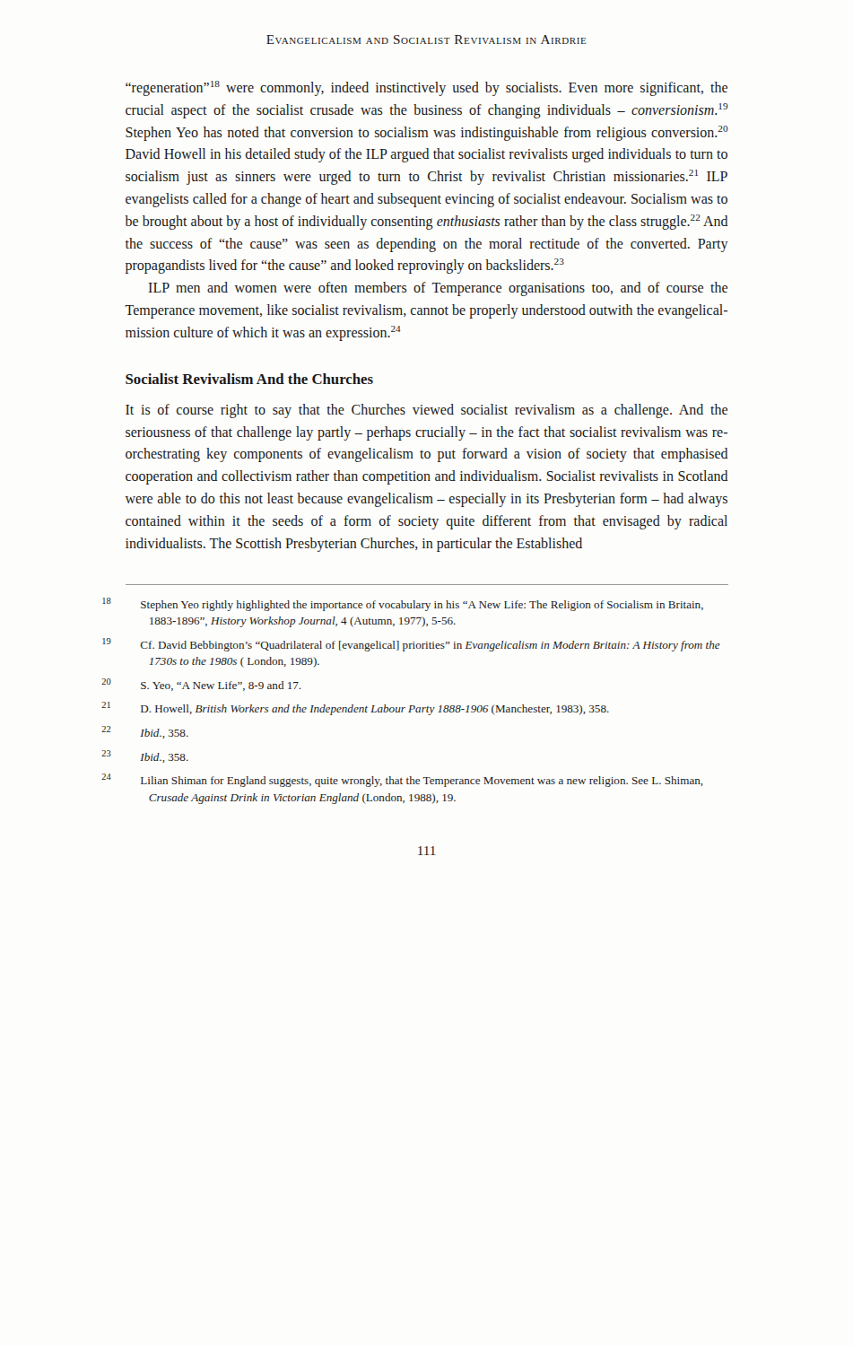Evangelicalism and Socialist Revivalism in Airdrie
“regeneration”18 were commonly, indeed instinctively used by socialists. Even more significant, the crucial aspect of the socialist crusade was the business of changing individuals – conversionism.19 Stephen Yeo has noted that conversion to socialism was indistinguishable from religious conversion.20 David Howell in his detailed study of the ILP argued that socialist revivalists urged individuals to turn to socialism just as sinners were urged to turn to Christ by revivalist Christian missionaries.21 ILP evangelists called for a change of heart and subsequent evincing of socialist endeavour. Socialism was to be brought about by a host of individually consenting enthusiasts rather than by the class struggle.22 And the success of “the cause” was seen as depending on the moral rectitude of the converted. Party propagandists lived for “the cause” and looked reprovingly on backsliders.23
ILP men and women were often members of Temperance organisations too, and of course the Temperance movement, like socialist revivalism, cannot be properly understood outwith the evangelical-mission culture of which it was an expression.24
Socialist Revivalism And the Churches
It is of course right to say that the Churches viewed socialist revivalism as a challenge. And the seriousness of that challenge lay partly – perhaps crucially – in the fact that socialist revivalism was re-orchestrating key components of evangelicalism to put forward a vision of society that emphasised cooperation and collectivism rather than competition and individualism. Socialist revivalists in Scotland were able to do this not least because evangelicalism – especially in its Presbyterian form – had always contained within it the seeds of a form of society quite different from that envisaged by radical individualists. The Scottish Presbyterian Churches, in particular the Established
18 Stephen Yeo rightly highlighted the importance of vocabulary in his “A New Life: The Religion of Socialism in Britain, 1883-1896”, History Workshop Journal, 4 (Autumn, 1977), 5-56.
19 Cf. David Bebbington’s “Quadrilateral of [evangelical] priorities” in Evangelicalism in Modern Britain: A History from the 1730s to the 1980s ( London, 1989).
20 S. Yeo, “A New Life”, 8-9 and 17.
21 D. Howell, British Workers and the Independent Labour Party 1888-1906 (Manchester, 1983), 358.
22 Ibid., 358.
23 Ibid., 358.
24 Lilian Shiman for England suggests, quite wrongly, that the Temperance Movement was a new religion. See L. Shiman, Crusade Against Drink in Victorian England (London, 1988), 19.
111